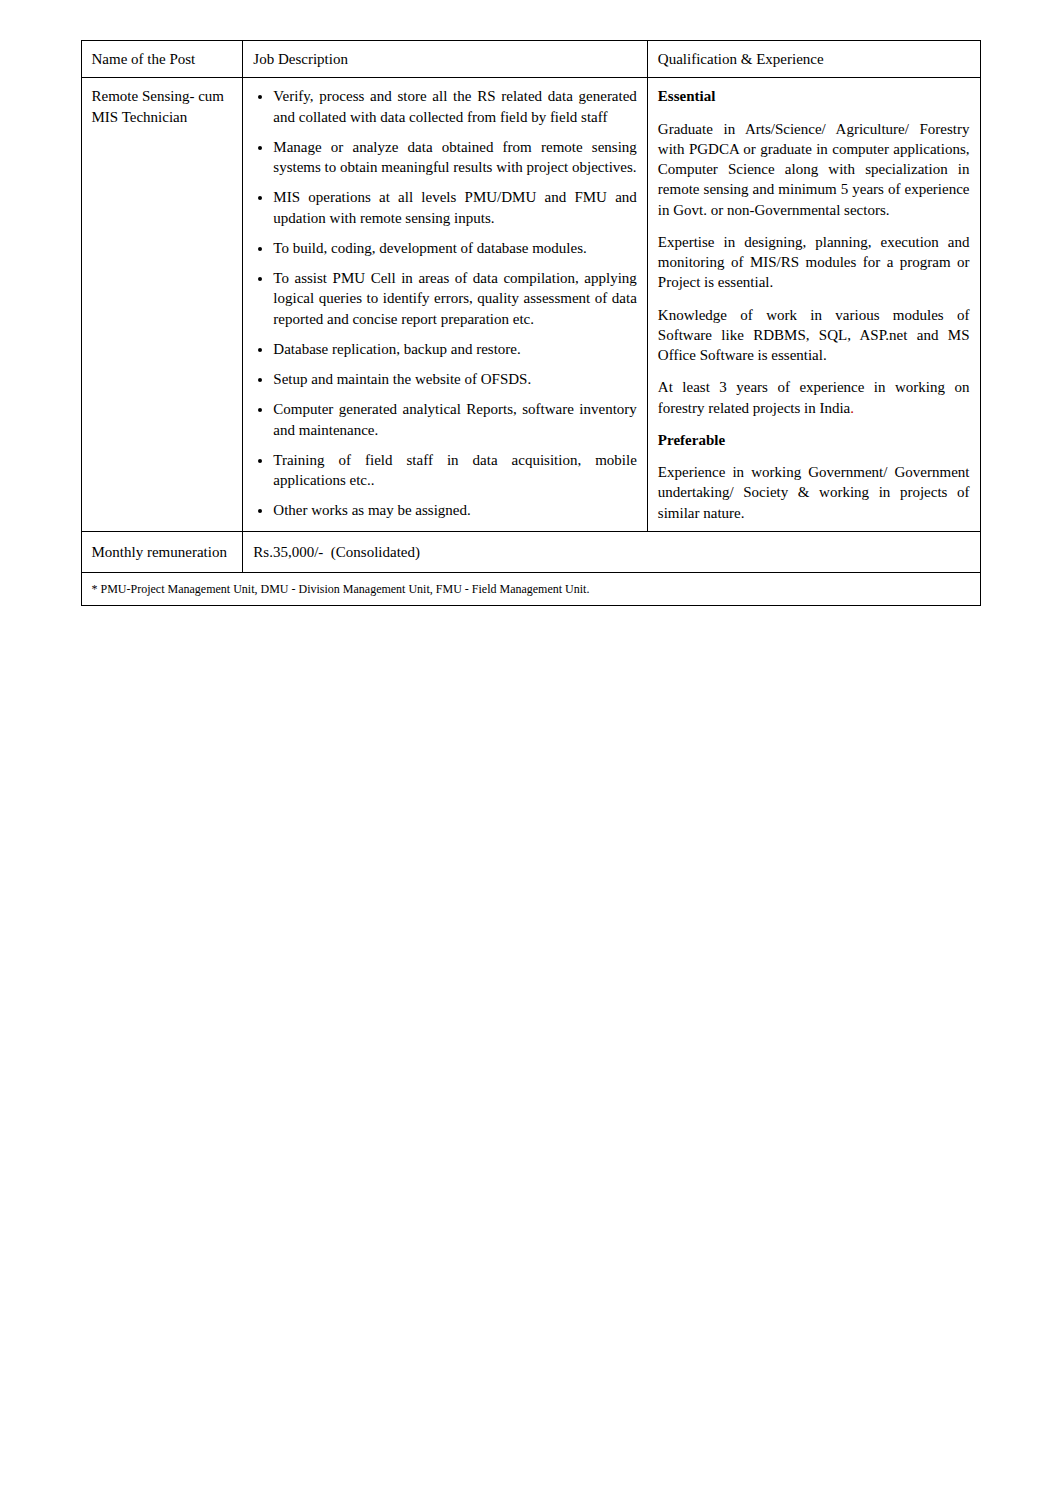| Name of the Post | Job Description | Qualification & Experience |
| --- | --- | --- |
| Remote Sensing- cum MIS Technician | Verify, process and store all the RS related data generated and collated with data collected from field by field staff Manage or analyze data obtained from remote sensing systems to obtain meaningful results with project objectives. MIS operations at all levels PMU/DMU and FMU and updation with remote sensing inputs. To build, coding, development of database modules. To assist PMU Cell in areas of data compilation, applying logical queries to identify errors, quality assessment of data reported and concise report preparation etc. Database replication, backup and restore. Setup and maintain the website of OFSDS. Computer generated analytical Reports, software inventory and maintenance. Training of field staff in data acquisition, mobile applications etc.. Other works as may be assigned. | Essential Graduate in Arts/Science/ Agriculture/ Forestry with PGDCA or graduate in computer applications, Computer Science along with specialization in remote sensing and minimum 5 years of experience in Govt. or non-Governmental sectors. Expertise in designing, planning, execution and monitoring of MIS/RS modules for a program or Project is essential. Knowledge of work in various modules of Software like RDBMS, SQL, ASP.net and MS Office Software is essential. At least 3 years of experience in working on forestry related projects in India . Preferable Experience in working Government/ Government undertaking/ Society & working in projects of similar nature. |
| Monthly remuneration | Rs.35,000/- (Consolidated) |
| * PMU-Project Management Unit, DMU - Division Management Unit, FMU - Field Management Unit. |